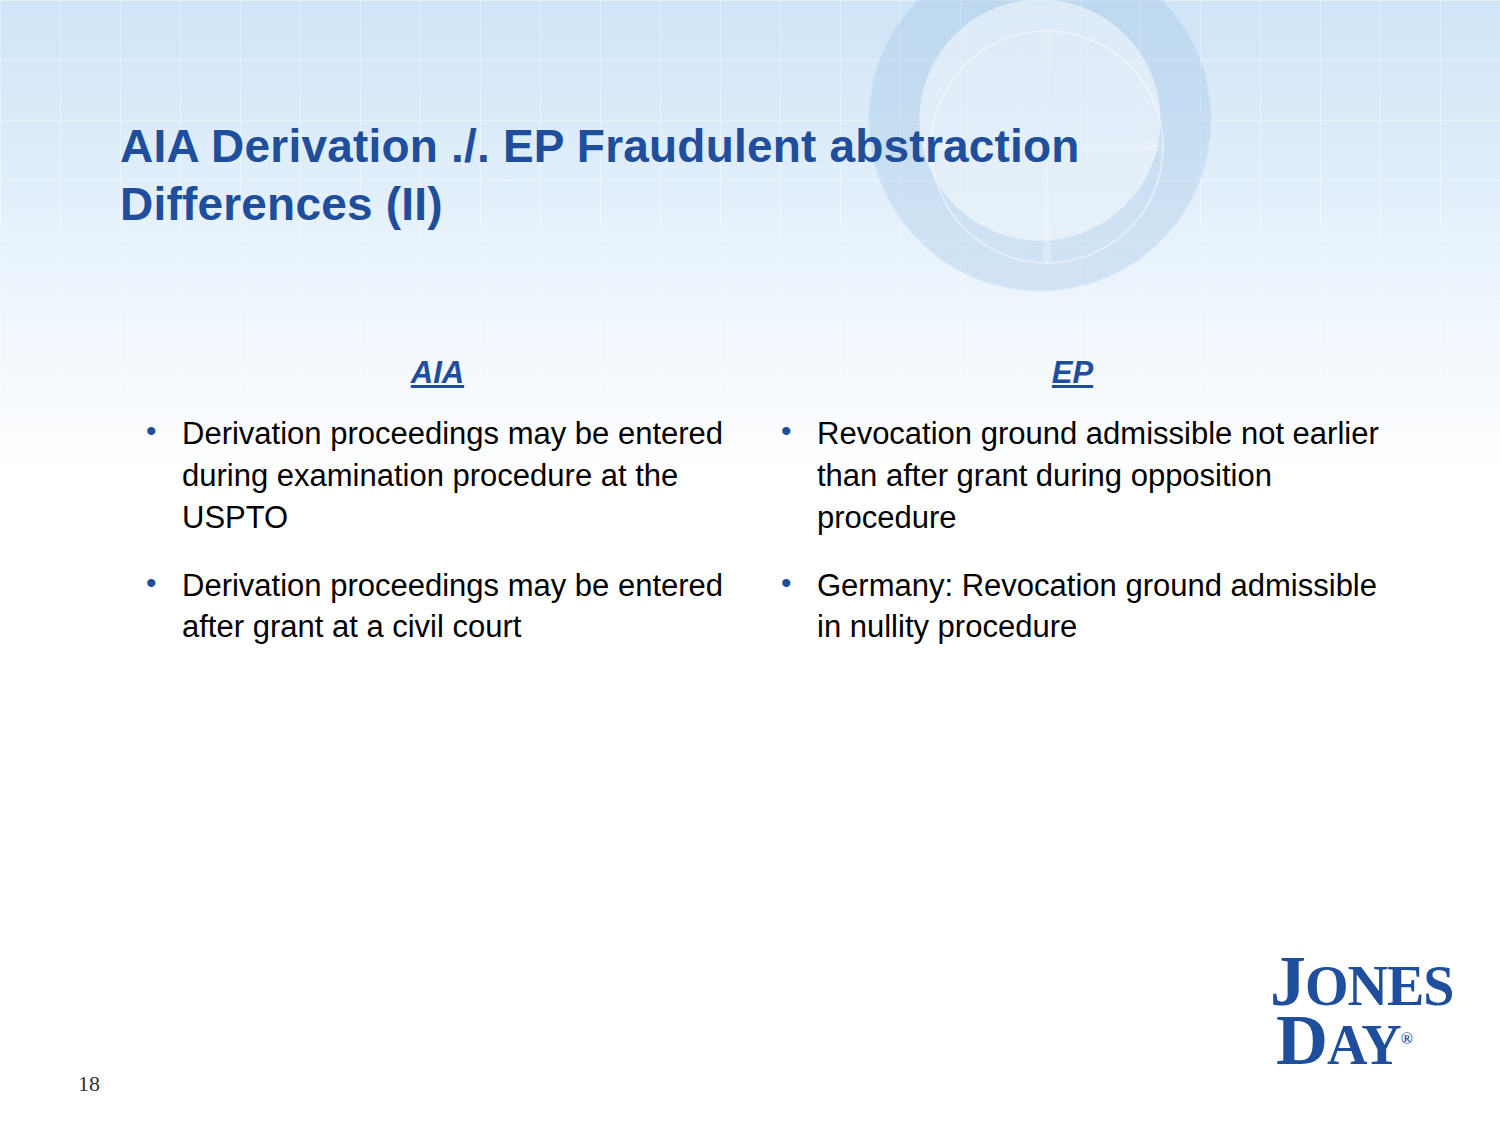AIA Derivation ./. EP Fraudulent abstraction Differences (II)
AIA
Derivation proceedings may be entered during examination procedure at the USPTO
Derivation proceedings may be entered after grant at a civil court
EP
Revocation ground admissible not earlier than after grant during opposition procedure
Germany: Revocation ground admissible in nullity procedure
18
JONES DAY®